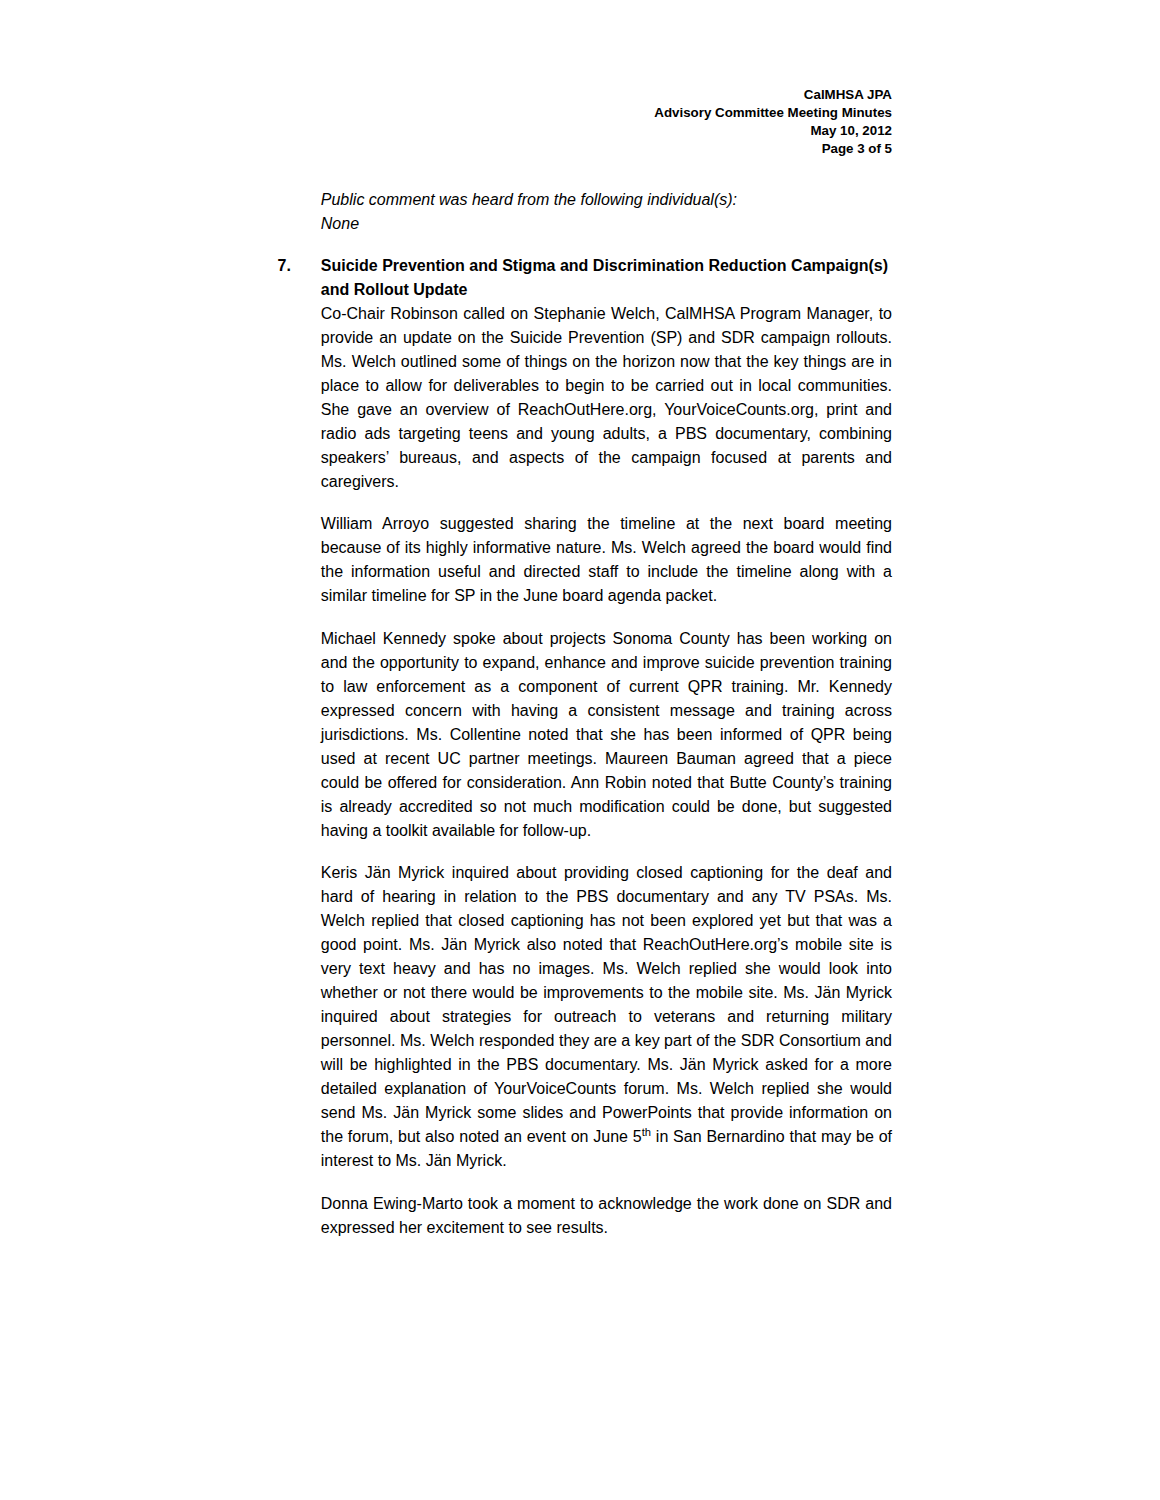CalMHSA JPA
Advisory Committee Meeting Minutes
May 10, 2012
Page 3 of 5
Public comment was heard from the following individual(s):
None
7.
Suicide Prevention and Stigma and Discrimination Reduction Campaign(s) and Rollout Update
Co-Chair Robinson called on Stephanie Welch, CalMHSA Program Manager, to provide an update on the Suicide Prevention (SP) and SDR campaign rollouts. Ms. Welch outlined some of things on the horizon now that the key things are in place to allow for deliverables to begin to be carried out in local communities. She gave an overview of ReachOutHere.org, YourVoiceCounts.org, print and radio ads targeting teens and young adults, a PBS documentary, combining speakers’ bureaus, and aspects of the campaign focused at parents and caregivers.
William Arroyo suggested sharing the timeline at the next board meeting because of its highly informative nature. Ms. Welch agreed the board would find the information useful and directed staff to include the timeline along with a similar timeline for SP in the June board agenda packet.
Michael Kennedy spoke about projects Sonoma County has been working on and the opportunity to expand, enhance and improve suicide prevention training to law enforcement as a component of current QPR training. Mr. Kennedy expressed concern with having a consistent message and training across jurisdictions. Ms. Collentine noted that she has been informed of QPR being used at recent UC partner meetings. Maureen Bauman agreed that a piece could be offered for consideration. Ann Robin noted that Butte County’s training is already accredited so not much modification could be done, but suggested having a toolkit available for follow-up.
Keris Jän Myrick inquired about providing closed captioning for the deaf and hard of hearing in relation to the PBS documentary and any TV PSAs. Ms. Welch replied that closed captioning has not been explored yet but that was a good point. Ms. Jän Myrick also noted that ReachOutHere.org’s mobile site is very text heavy and has no images. Ms. Welch replied she would look into whether or not there would be improvements to the mobile site. Ms. Jän Myrick inquired about strategies for outreach to veterans and returning military personnel. Ms. Welch responded they are a key part of the SDR Consortium and will be highlighted in the PBS documentary. Ms. Jän Myrick asked for a more detailed explanation of YourVoiceCounts forum. Ms. Welch replied she would send Ms. Jän Myrick some slides and PowerPoints that provide information on the forum, but also noted an event on June 5th in San Bernardino that may be of interest to Ms. Jän Myrick.
Donna Ewing-Marto took a moment to acknowledge the work done on SDR and expressed her excitement to see results.